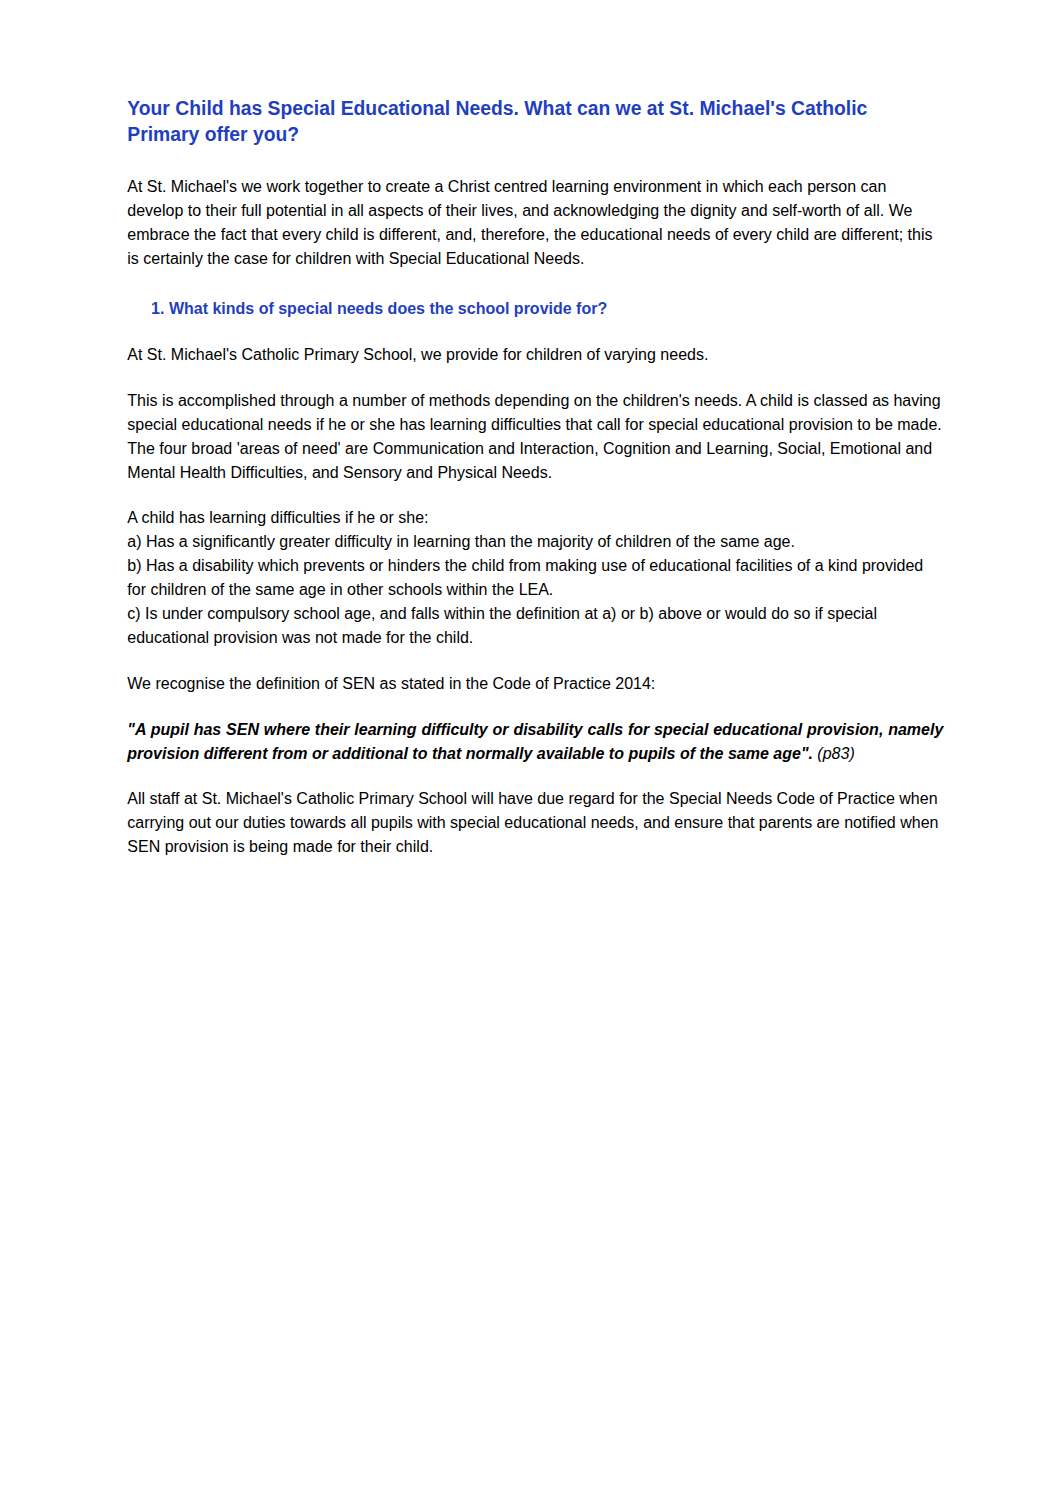Your Child has Special Educational Needs. What can we at St. Michael's Catholic Primary offer you?
At St. Michael's we work together to create a Christ centred learning environment in which each person can develop to their full potential in all aspects of their lives, and acknowledging the dignity and self-worth of all. We embrace the fact that every child is different, and, therefore, the educational needs of every child are different; this is certainly the case for children with Special Educational Needs.
What kinds of special needs does the school provide for?
At St. Michael's Catholic Primary School, we provide for children of varying needs.
This is accomplished through a number of methods depending on the children's needs. A child is classed as having special educational needs if he or she has learning difficulties that call for special educational provision to be made. The four broad 'areas of need' are Communication and Interaction, Cognition and Learning, Social, Emotional and Mental Health Difficulties, and Sensory and Physical Needs.
A child has learning difficulties if he or she:
a) Has a significantly greater difficulty in learning than the majority of children of the same age.
b) Has a disability which prevents or hinders the child from making use of educational facilities of a kind provided for children of the same age in other schools within the LEA.
c) Is under compulsory school age, and falls within the definition at a) or b) above or would do so if special educational provision was not made for the child.
We recognise the definition of SEN as stated in the Code of Practice 2014:
"A pupil has SEN where their learning difficulty or disability calls for special educational provision, namely provision different from or additional to that normally available to pupils of the same age". (p83)
All staff at St. Michael's Catholic Primary School will have due regard for the Special Needs Code of Practice when carrying out our duties towards all pupils with special educational needs, and ensure that parents are notified when SEN provision is being made for their child.